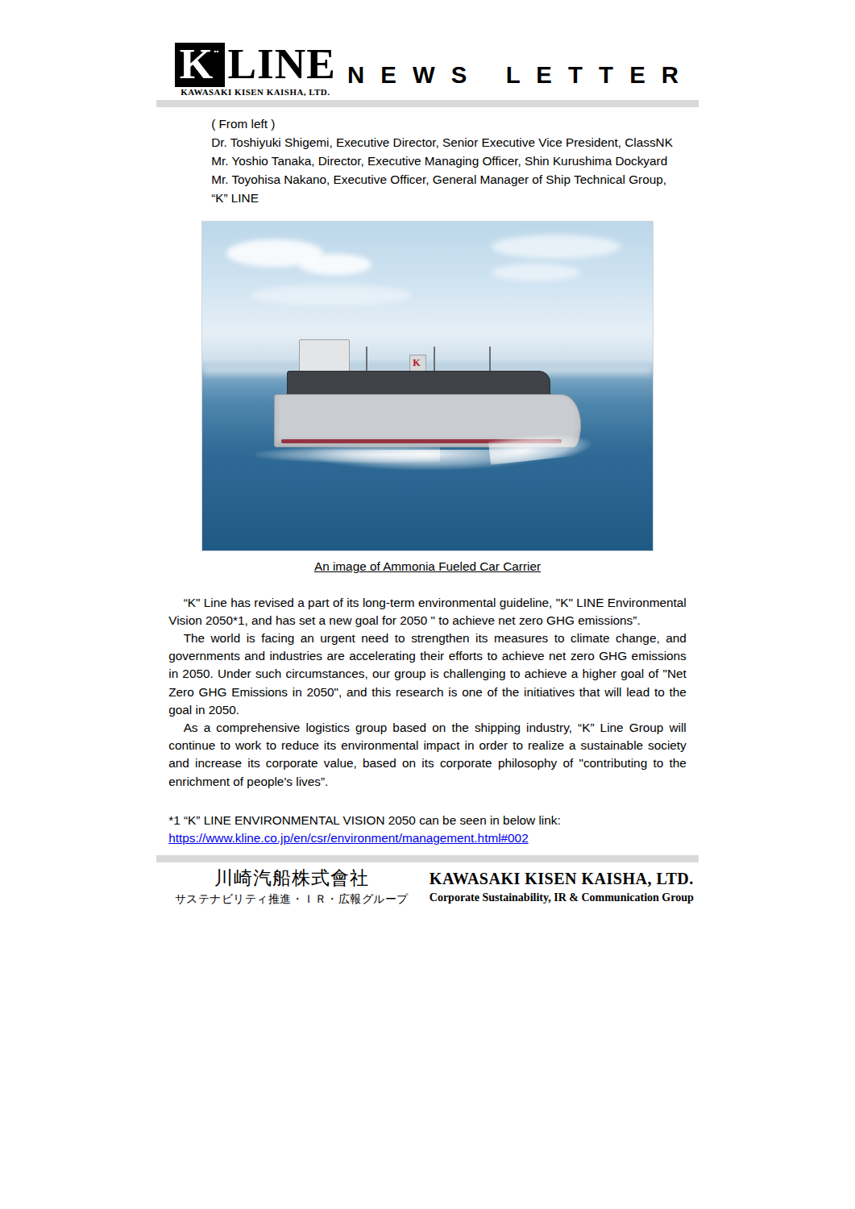K¨LINE
KAWASAKI KISEN KAISHA, LTD.
N E W S L E T T E R
( From left )
Dr. Toshiyuki Shigemi, Executive Director, Senior Executive Vice President, ClassNK
Mr. Yoshio Tanaka, Director, Executive Managing Officer, Shin Kurushima Dockyard
Mr. Toyohisa Nakano, Executive Officer, General Manager of Ship Technical Group,
“K” LINE
K
NH3 Powered
An image of Ammonia Fueled Car Carrier
“K" Line has revised a part of its long-term environmental guideline, "K" LINE Environmental Vision 2050*1, and has set a new goal for 2050 " to achieve net zero GHG emissions”.
The world is facing an urgent need to strengthen its measures to climate change, and governments and industries are accelerating their efforts to achieve net zero GHG emissions in 2050. Under such circumstances, our group is challenging to achieve a higher goal of "Net Zero GHG Emissions in 2050", and this research is one of the initiatives that will lead to the goal in 2050.
As a comprehensive logistics group based on the shipping industry, “K” Line Group will continue to work to reduce its environmental impact in order to realize a sustainable society and increase its corporate value, based on its corporate philosophy of "contributing to the enrichment of people's lives”.
*1 “K” LINE ENVIRONMENTAL VISION 2050 can be seen in below link:
https://www.kline.co.jp/en/csr/environment/management.html#002
川崎汽船株式會社
サステナビリティ推進・ＩＲ・広報グループ
KAWASAKI KISEN KAISHA, LTD.
Corporate Sustainability, IR & Communication Group